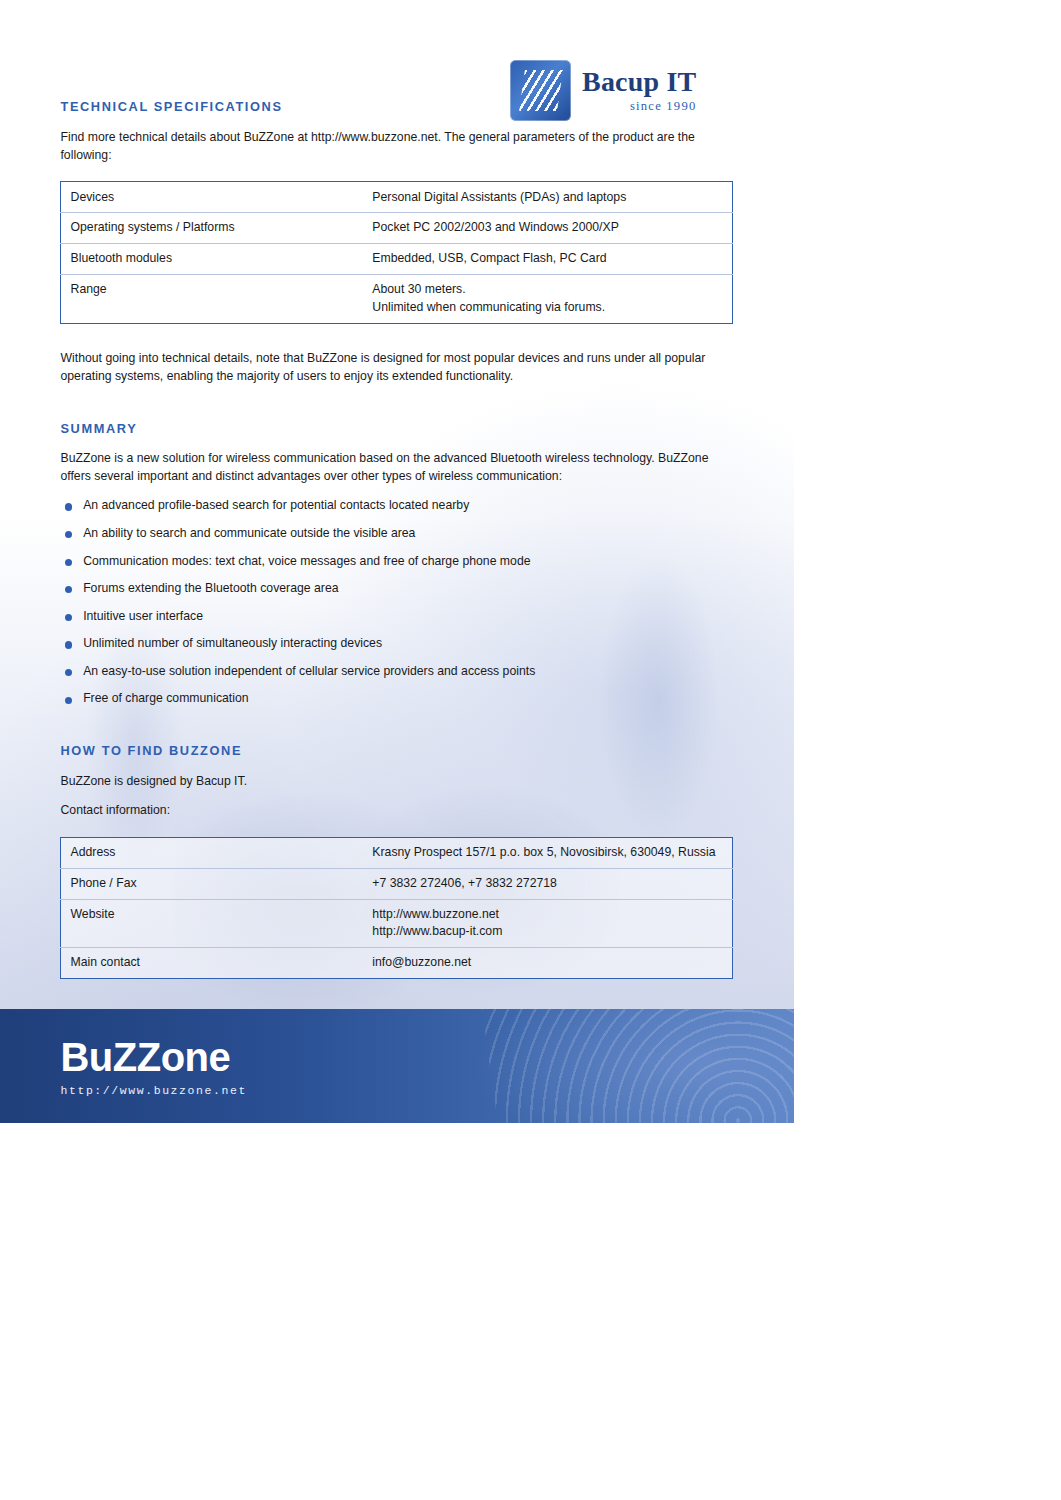Bacup IT
since 1990
Technical Specifications
Find more technical details about BuZZone at http://www.buzzone.net. The general parameters of the product are the following:
| Devices | Personal Digital Assistants (PDAs) and laptops |
| Operating systems / Platforms | Pocket PC 2002/2003 and Windows 2000/XP |
| Bluetooth modules | Embedded, USB, Compact Flash, PC Card |
| Range | About 30 meters. Unlimited when communicating via forums. |
Without going into technical details, note that BuZZone is designed for most popular devices and runs under all popular operating systems, enabling the majority of users to enjoy its extended functionality.
Summary
BuZZone is a new solution for wireless communication based on the advanced Bluetooth wireless technology. BuZZone offers several important and distinct advantages over other types of wireless communication:
An advanced profile-based search for potential contacts located nearby
An ability to search and communicate outside the visible area
Communication modes: text chat, voice messages and free of charge phone mode
Forums extending the Bluetooth coverage area
Intuitive user interface
Unlimited number of simultaneously interacting devices
An easy-to-use solution independent of cellular service providers and access points
Free of charge communication
How to find BuZZone
BuZZone is designed by Bacup IT.
Contact information:
| Address | Krasny Prospect 157/1 p.o. box 5, Novosibirsk, 630049, Russia |
| Phone / Fax | +7 3832 272406, +7 3832 272718 |
| Website | http://www.buzzone.net http://www.bacup-it.com |
| Main contact | info@buzzone.net |
Bacup IT welcomes any suggestions or comments regarding the improvement, implementation, and promotion of BuZZone.
BuZZone
http://www.buzzone.net